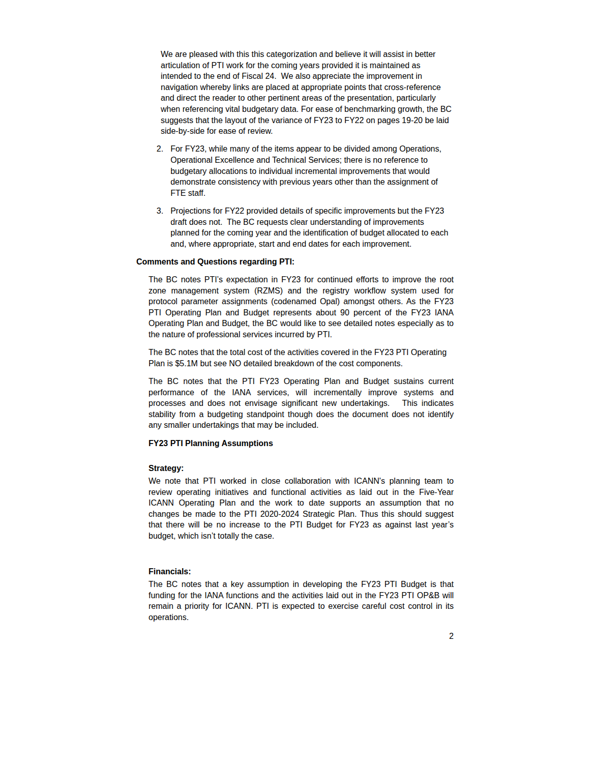We are pleased with this this categorization and believe it will assist in better articulation of PTI work for the coming years provided it is maintained as intended to the end of Fiscal 24. We also appreciate the improvement in navigation whereby links are placed at appropriate points that cross-reference and direct the reader to other pertinent areas of the presentation, particularly when referencing vital budgetary data. For ease of benchmarking growth, the BC suggests that the layout of the variance of FY23 to FY22 on pages 19-20 be laid side-by-side for ease of review.
For FY23, while many of the items appear to be divided among Operations, Operational Excellence and Technical Services; there is no reference to budgetary allocations to individual incremental improvements that would demonstrate consistency with previous years other than the assignment of FTE staff.
Projections for FY22 provided details of specific improvements but the FY23 draft does not. The BC requests clear understanding of improvements planned for the coming year and the identification of budget allocated to each and, where appropriate, start and end dates for each improvement.
Comments and Questions regarding PTI:
The BC notes PTI’s expectation in FY23 for continued efforts to improve the root zone management system (RZMS) and the registry workflow system used for protocol parameter assignments (codenamed Opal) amongst others. As the FY23 PTI Operating Plan and Budget represents about 90 percent of the FY23 IANA Operating Plan and Budget, the BC would like to see detailed notes especially as to the nature of professional services incurred by PTI.
The BC notes that the total cost of the activities covered in the FY23 PTI Operating Plan is $5.1M but see NO detailed breakdown of the cost components.
The BC notes that the PTI FY23 Operating Plan and Budget sustains current performance of the IANA services, will incrementally improve systems and processes and does not envisage significant new undertakings. This indicates stability from a budgeting standpoint though does the document does not identify any smaller undertakings that may be included.
FY23 PTI Planning Assumptions
Strategy:
We note that PTI worked in close collaboration with ICANN's planning team to review operating initiatives and functional activities as laid out in the Five-Year ICANN Operating Plan and the work to date supports an assumption that no changes be made to the PTI 2020-2024 Strategic Plan. Thus this should suggest that there will be no increase to the PTI Budget for FY23 as against last year’s budget, which isn’t totally the case.
Financials:
The BC notes that a key assumption in developing the FY23 PTI Budget is that funding for the IANA functions and the activities laid out in the FY23 PTI OP&B will remain a priority for ICANN. PTI is expected to exercise careful cost control in its operations.
2